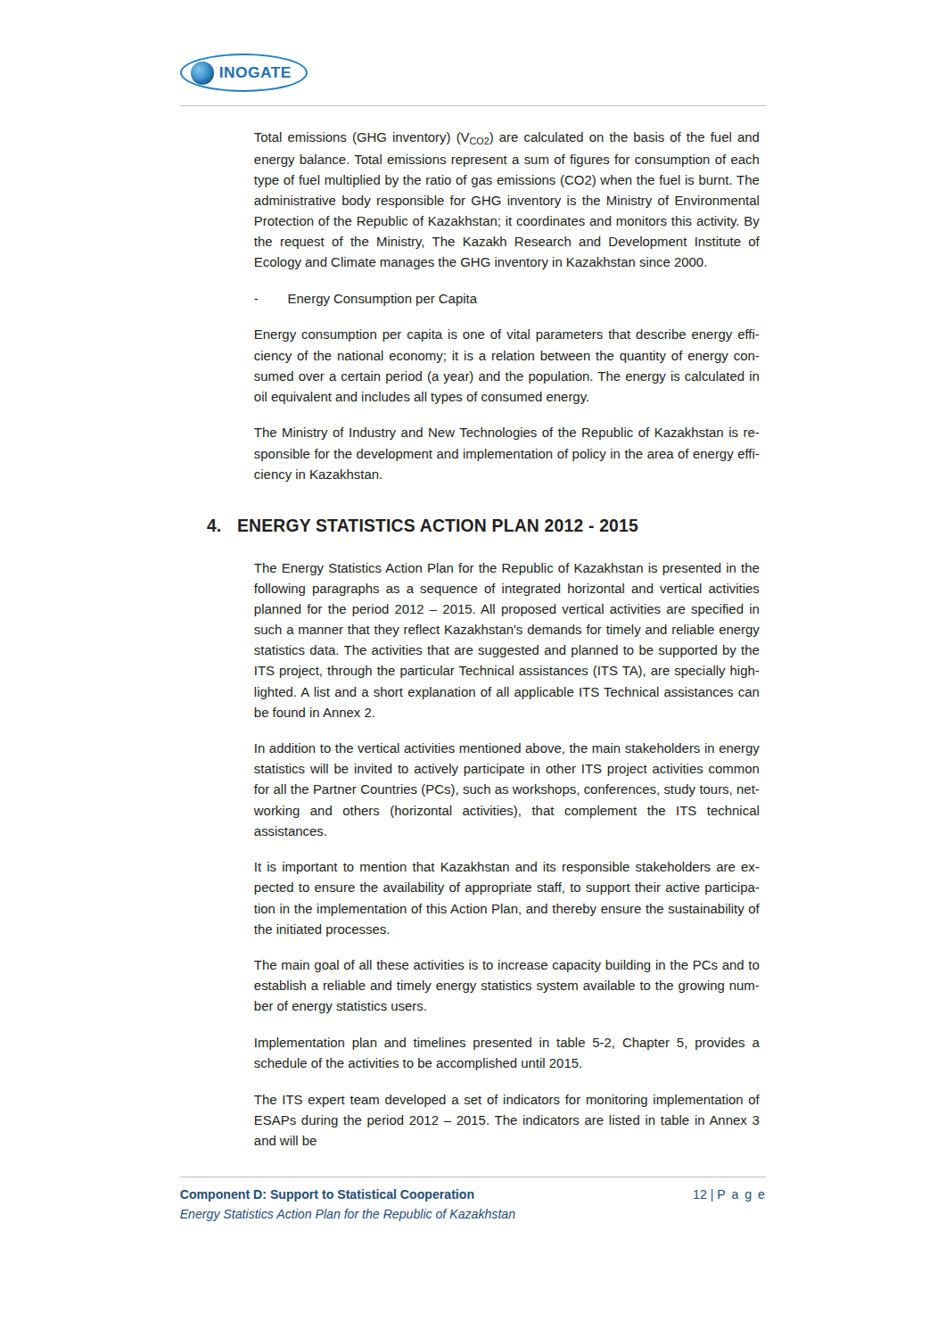INOGATE
Total emissions (GHG inventory) (VCO2) are calculated on the basis of the fuel and energy balance. Total emissions represent a sum of figures for consumption of each type of fuel multiplied by the ratio of gas emissions (CO2) when the fuel is burnt. The administrative body responsible for GHG inventory is the Ministry of Environmental Protection of the Republic of Kazakhstan; it coordinates and monitors this activity. By the request of the Ministry, The Kazakh Research and Development Institute of Ecology and Climate manages the GHG inventory in Kazakhstan since 2000.
-Energy Consumption per Capita
Energy consumption per capita is one of vital parameters that describe energy efficiency of the national economy; it is a relation between the quantity of energy consumed over a certain period (a year) and the population. The energy is calculated in oil equivalent and includes all types of consumed energy.
The Ministry of Industry and New Technologies of the Republic of Kazakhstan is responsible for the development and implementation of policy in the area of energy efficiency in Kazakhstan.
4. ENERGY STATISTICS ACTION PLAN 2012 - 2015
The Energy Statistics Action Plan for the Republic of Kazakhstan is presented in the following paragraphs as a sequence of integrated horizontal and vertical activities planned for the period 2012 – 2015. All proposed vertical activities are specified in such a manner that they reflect Kazakhstan's demands for timely and reliable energy statistics data. The activities that are suggested and planned to be supported by the ITS project, through the particular Technical assistances (ITS TA), are specially highlighted. A list and a short explanation of all applicable ITS Technical assistances can be found in Annex 2.
In addition to the vertical activities mentioned above, the main stakeholders in energy statistics will be invited to actively participate in other ITS project activities common for all the Partner Countries (PCs), such as workshops, conferences, study tours, networking and others (horizontal activities), that complement the ITS technical assistances.
It is important to mention that Kazakhstan and its responsible stakeholders are expected to ensure the availability of appropriate staff, to support their active participation in the implementation of this Action Plan, and thereby ensure the sustainability of the initiated processes.
The main goal of all these activities is to increase capacity building in the PCs and to establish a reliable and timely energy statistics system available to the growing number of energy statistics users.
Implementation plan and timelines presented in table 5-2, Chapter 5, provides a schedule of the activities to be accomplished until 2015.
The ITS expert team developed a set of indicators for monitoring implementation of ESAPs during the period 2012 – 2015. The indicators are listed in table in Annex 3 and will be
Component D: Support to Statistical Cooperation
Energy Statistics Action Plan for the Republic of Kazakhstan
12 | P a g e